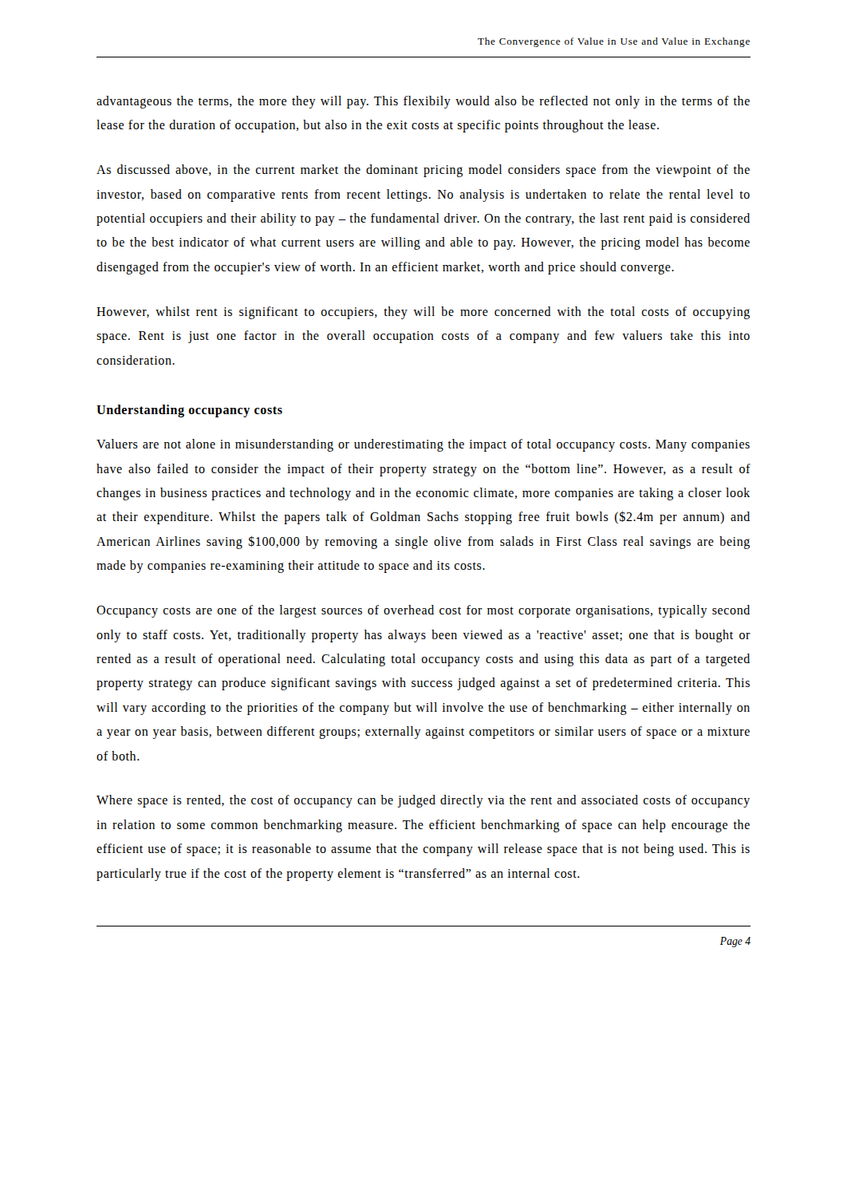The Convergence of Value in Use and Value in Exchange
advantageous the terms, the more they will pay. This flexibily would also be reflected not only in the terms of the lease for the duration of occupation, but also in the exit costs at specific points throughout the lease.
As discussed above, in the current market the dominant pricing model considers space from the viewpoint of the investor, based on comparative rents from recent lettings. No analysis is undertaken to relate the rental level to potential occupiers and their ability to pay – the fundamental driver. On the contrary, the last rent paid is considered to be the best indicator of what current users are willing and able to pay. However, the pricing model has become disengaged from the occupier's view of worth. In an efficient market, worth and price should converge.
However, whilst rent is significant to occupiers, they will be more concerned with the total costs of occupying space. Rent is just one factor in the overall occupation costs of a company and few valuers take this into consideration.
Understanding occupancy costs
Valuers are not alone in misunderstanding or underestimating the impact of total occupancy costs. Many companies have also failed to consider the impact of their property strategy on the “bottom line”. However, as a result of changes in business practices and technology and in the economic climate, more companies are taking a closer look at their expenditure. Whilst the papers talk of Goldman Sachs stopping free fruit bowls ($2.4m per annum) and American Airlines saving $100,000 by removing a single olive from salads in First Class real savings are being made by companies re-examining their attitude to space and its costs.
Occupancy costs are one of the largest sources of overhead cost for most corporate organisations, typically second only to staff costs. Yet, traditionally property has always been viewed as a 'reactive' asset; one that is bought or rented as a result of operational need. Calculating total occupancy costs and using this data as part of a targeted property strategy can produce significant savings with success judged against a set of predetermined criteria. This will vary according to the priorities of the company but will involve the use of benchmarking – either internally on a year on year basis, between different groups; externally against competitors or similar users of space or a mixture of both.
Where space is rented, the cost of occupancy can be judged directly via the rent and associated costs of occupancy in relation to some common benchmarking measure. The efficient benchmarking of space can help encourage the efficient use of space; it is reasonable to assume that the company will release space that is not being used. This is particularly true if the cost of the property element is “transferred” as an internal cost.
Page 4